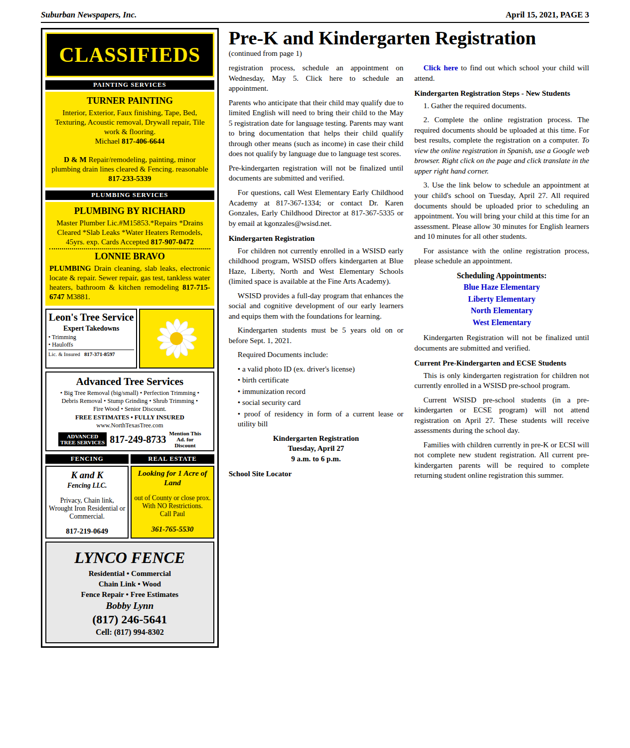Suburban Newspapers, Inc.
April 15, 2021, PAGE 3
CLASSIFIEDS
PAINTING SERVICES
TURNER PAINTING
Interior, Exterior, Faux finishing, Tape, Bed, Texturing, Acoustic removal, Drywall repair, Tile work & flooring.
Michael 817-406-6644
D & M Repair/remodeling, painting, minor plumbing drain lines cleared & Fencing. reasonable 817-233-5339
PLUMBING SERVICES
PLUMBING BY RICHARD
Master Plumber Lic.#M15853.*Repairs *Drains Cleared *Slab Leaks *Water Heaters Remodels, 45yrs. exp. Cards Accepted 817-907-0472
LONNIE BRAVO
PLUMBING Drain cleaning, slab leaks, electronic locate & repair. Sewer repair, gas test, tankless water heaters, bathroom & kitchen remodeling 817-715-6747 M3881.
Leon's Tree Service
Expert Takedowns
• Trimming
• Hauloffs
Lic. & Insured 817-371-8597
Advanced Tree Services
• Big Tree Removal (big/small) • Perfection Trimming •
Debris Removal • Stump Grinding • Shrub Trimming •
Fire Wood • Senior Discount.
FREE ESTIMATES • FULLY INSURED
www.NorthTexasTree.com
ADVANCED
TREE SERVICES 817-249-8733 Mention This
Ad. for
Discount
FENCING
REAL ESTATE
K and K
Fencing LLC.
Privacy, Chain link, Wrought Iron Residential or Commercial.
817-219-0649
Looking for 1 Acre of Land
out of County or close prox. With NO Restrictions.
Call Paul
361-765-5530
LYNCO FENCE
Residential • Commercial
Chain Link • Wood
Fence Repair • Free Estimates
Bobby Lynn
(817) 246-5641
Cell: (817) 994-8302
Pre-K and Kindergarten Registration
(continued from page 1)
registration process, schedule an appointment on Wednesday, May 5. Click here to schedule an appointment.
Parents who anticipate that their child may qualify due to limited English will need to bring their child to the May 5 registration date for language testing. Parents may want to bring documentation that helps their child qualify through other means (such as income) in case their child does not qualify by language due to language test scores.
Pre-kindergarten registration will not be finalized until documents are submitted and verified.
For questions, call West Elementary Early Childhood Academy at 817-367-1334; or contact Dr. Karen Gonzales, Early Childhood Director at 817-367-5335 or by email at kgonzales@wsisd.net.
Kindergarten Registration
For children not currently enrolled in a WSISD early childhood program, WSISD offers kindergarten at Blue Haze, Liberty, North and West Elementary Schools (limited space is available at the Fine Arts Academy).
WSISD provides a full-day program that enhances the social and cognitive development of our early learners and equips them with the foundations for learning.
Kindergarten students must be 5 years old on or before Sept. 1, 2021.
Required Documents include:
• a valid photo ID (ex. driver's license)
• birth certificate
• immunization record
• social security card
• proof of residency in form of a current lease or utility bill
Kindergarten Registration
Tuesday, April 27
9 a.m. to 6 p.m.
School Site Locator
Click here to find out which school your child will attend.
Kindergarten Registration Steps - New Students
1. Gather the required documents.
2. Complete the online registration process. The required documents should be uploaded at this time. For best results, complete the registration on a computer. To view the online registration in Spanish, use a Google web browser. Right click on the page and click translate in the upper right hand corner.
3. Use the link below to schedule an appointment at your child's school on Tuesday, April 27. All required documents should be uploaded prior to scheduling an appointment. You will bring your child at this time for an assessment. Please allow 30 minutes for English learners and 10 minutes for all other students.
For assistance with the online registration process, please schedule an appointment.
Scheduling Appointments:
Blue Haze Elementary
Liberty Elementary
North Elementary
West Elementary
Kindergarten Registration will not be finalized until documents are submitted and verified.
Current Pre-Kindergarten and ECSE Students
This is only kindergarten registration for children not currently enrolled in a WSISD pre-school program.
Current WSISD pre-school students (in a pre-kindergarten or ECSE program) will not attend registration on April 27. These students will receive assessments during the school day.
Families with children currently in pre-K or ECSI will not complete new student registration. All current pre-kindergarten parents will be required to complete returning student online registration this summer.